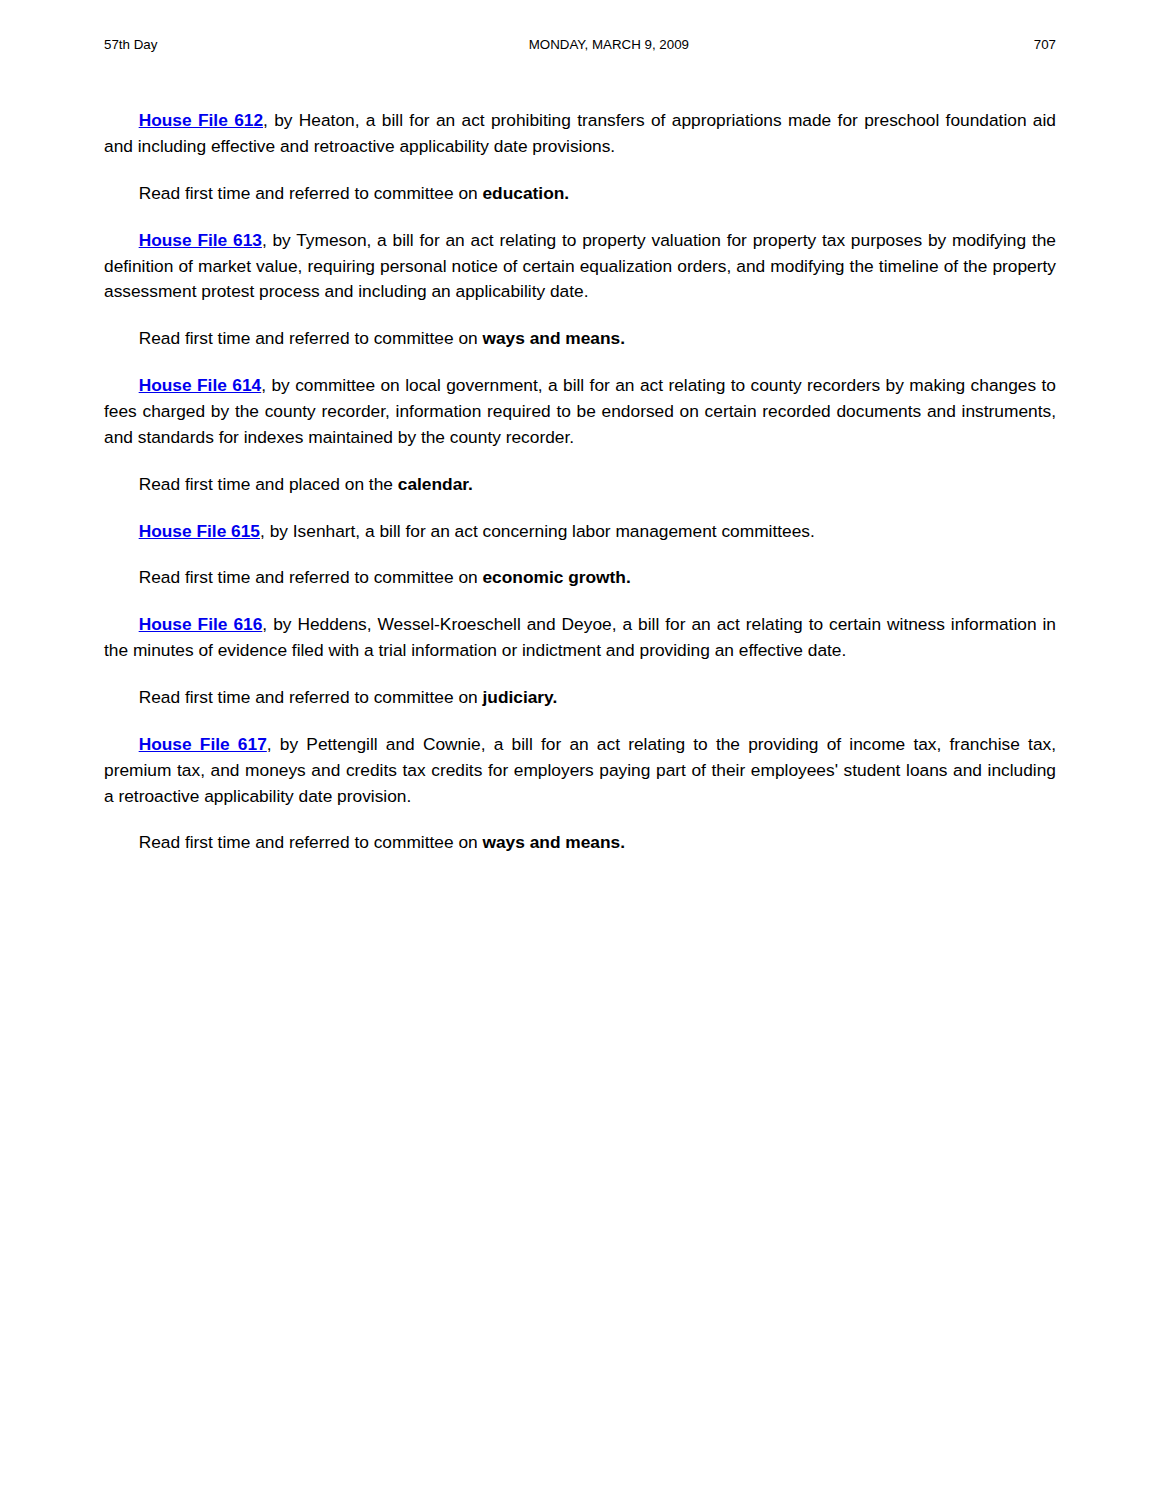57th Day MONDAY, MARCH 9, 2009 707
House File 612, by Heaton, a bill for an act prohibiting transfers of appropriations made for preschool foundation aid and including effective and retroactive applicability date provisions.
Read first time and referred to committee on education.
House File 613, by Tymeson, a bill for an act relating to property valuation for property tax purposes by modifying the definition of market value, requiring personal notice of certain equalization orders, and modifying the timeline of the property assessment protest process and including an applicability date.
Read first time and referred to committee on ways and means.
House File 614, by committee on local government, a bill for an act relating to county recorders by making changes to fees charged by the county recorder, information required to be endorsed on certain recorded documents and instruments, and standards for indexes maintained by the county recorder.
Read first time and placed on the calendar.
House File 615, by Isenhart, a bill for an act concerning labor management committees.
Read first time and referred to committee on economic growth.
House File 616, by Heddens, Wessel-Kroeschell and Deyoe, a bill for an act relating to certain witness information in the minutes of evidence filed with a trial information or indictment and providing an effective date.
Read first time and referred to committee on judiciary.
House File 617, by Pettengill and Cownie, a bill for an act relating to the providing of income tax, franchise tax, premium tax, and moneys and credits tax credits for employers paying part of their employees' student loans and including a retroactive applicability date provision.
Read first time and referred to committee on ways and means.